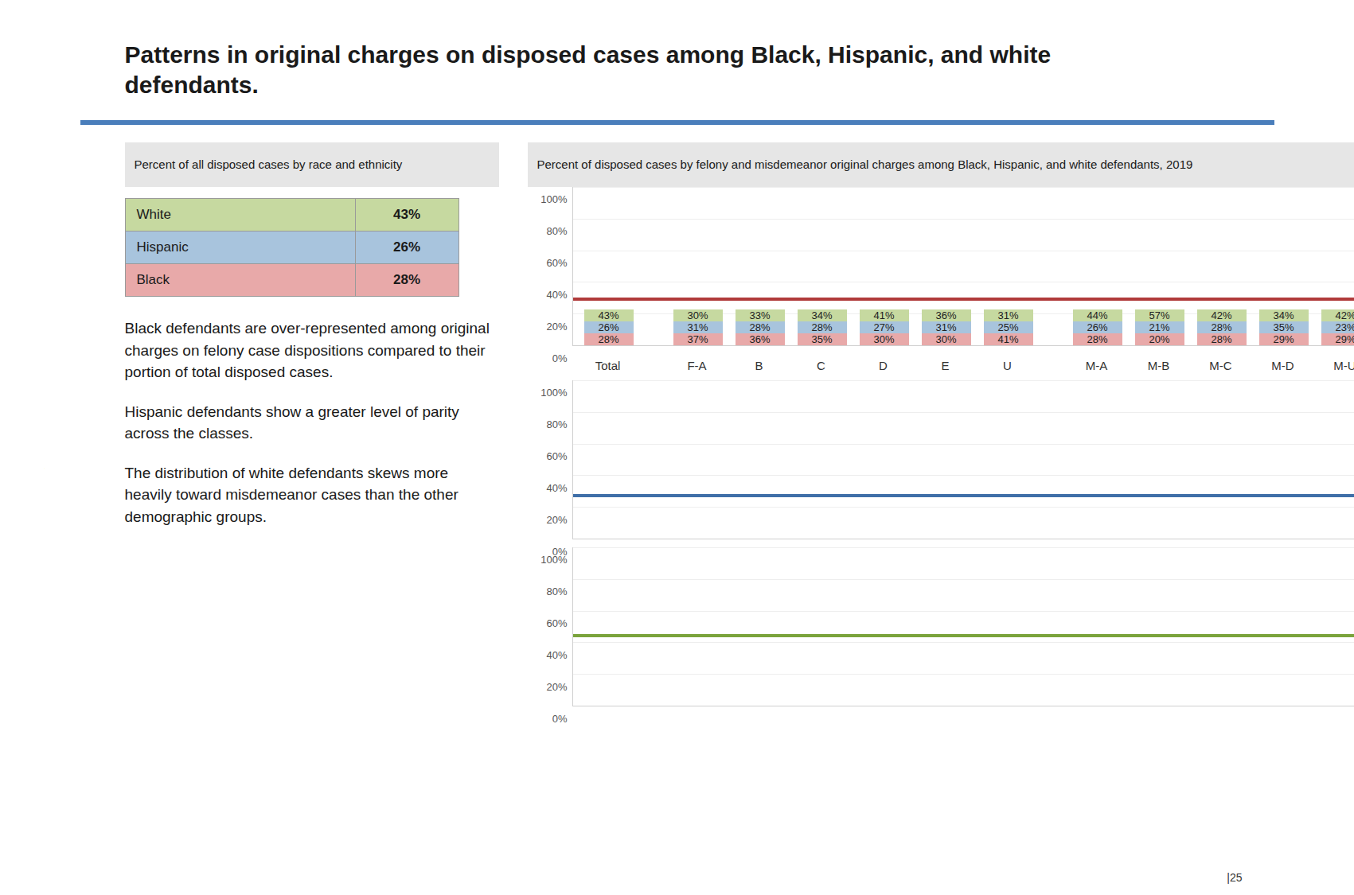Patterns in original charges on disposed cases among Black, Hispanic, and white defendants.
Percent of all disposed cases by race and ethnicity
| White | 43% |
| Hispanic | 26% |
| Black | 28% |
Black defendants are over-represented among original charges on felony case dispositions compared to their portion of total disposed cases.
Hispanic defendants show a greater level of parity across the classes.
The distribution of white defendants skews more heavily toward misdemeanor cases than the other demographic groups.
Percent of disposed cases by felony and misdemeanor original charges among Black, Hispanic, and white defendants, 2019
100% 80% 60% 40% 20% 0%
43%
26%
28%
30%
31%
37%
33%
28%
36%
34%
28%
35%
41%
27%
30%
36%
31%
30%
31%
25%
41%
44%
26%
28%
57%
21%
20%
42%
28%
28%
34%
35%
29%
42%
23%
29%
Total
F-A
B
C
D
E
U
M-A
M-B
M-C
M-D
M-U
100% 80% 60% 40% 20% 0%
100% 80% 60% 40% 20% 0%
|25